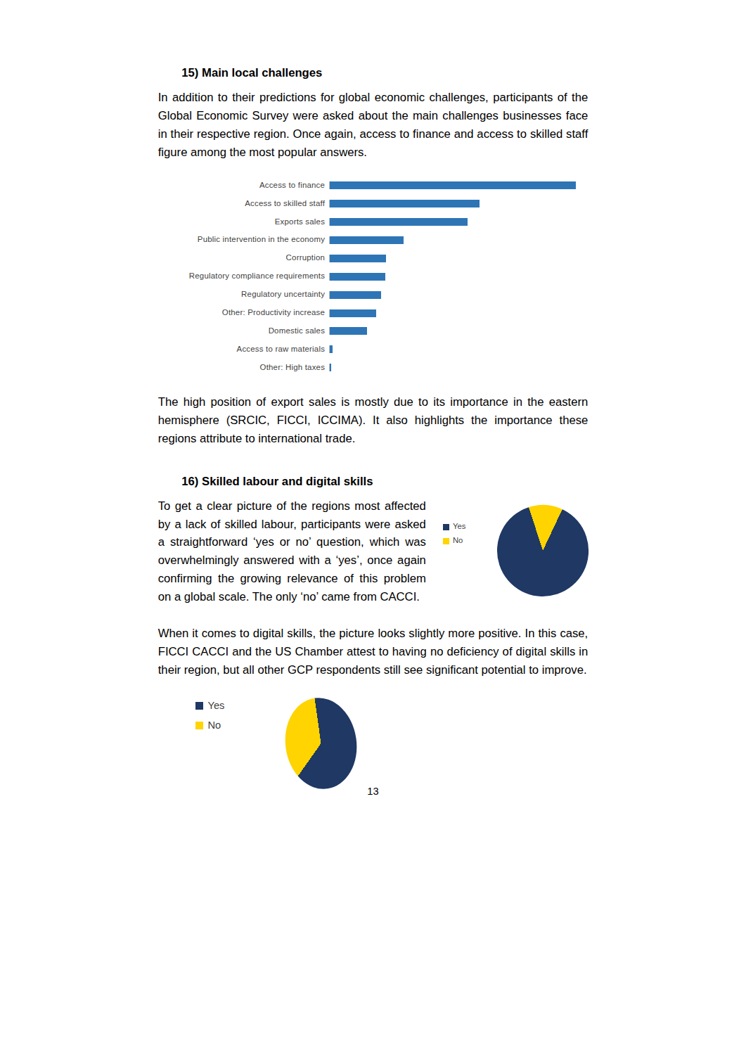15) Main local challenges
In addition to their predictions for global economic challenges, participants of the Global Economic Survey were asked about the main challenges businesses face in their respective region. Once again, access to finance and access to skilled staff figure among the most popular answers.
Access to finance
Access to skilled staff
Exports sales
Public intervention in the economy
Corruption
Regulatory compliance requirements
Regulatory uncertainty
Other: Productivity increase
Domestic sales
Access to raw materials
Other: High taxes
The high position of export sales is mostly due to its importance in the eastern hemisphere (SRCIC, FICCI, ICCIMA). It also highlights the importance these regions attribute to international trade.
16) Skilled labour and digital skills
To get a clear picture of the regions most affected by a lack of skilled labour, participants were asked a straightforward ‘yes or no’ question, which was overwhelmingly answered with a ‘yes’, once again confirming the growing relevance of this problem on a global scale. The only ‘no’ came from CACCI.
Yes No
When it comes to digital skills, the picture looks slightly more positive. In this case, FICCI CACCI and the US Chamber attest to having no deficiency of digital skills in their region, but all other GCP respondents still see significant potential to improve.
Yes No
13